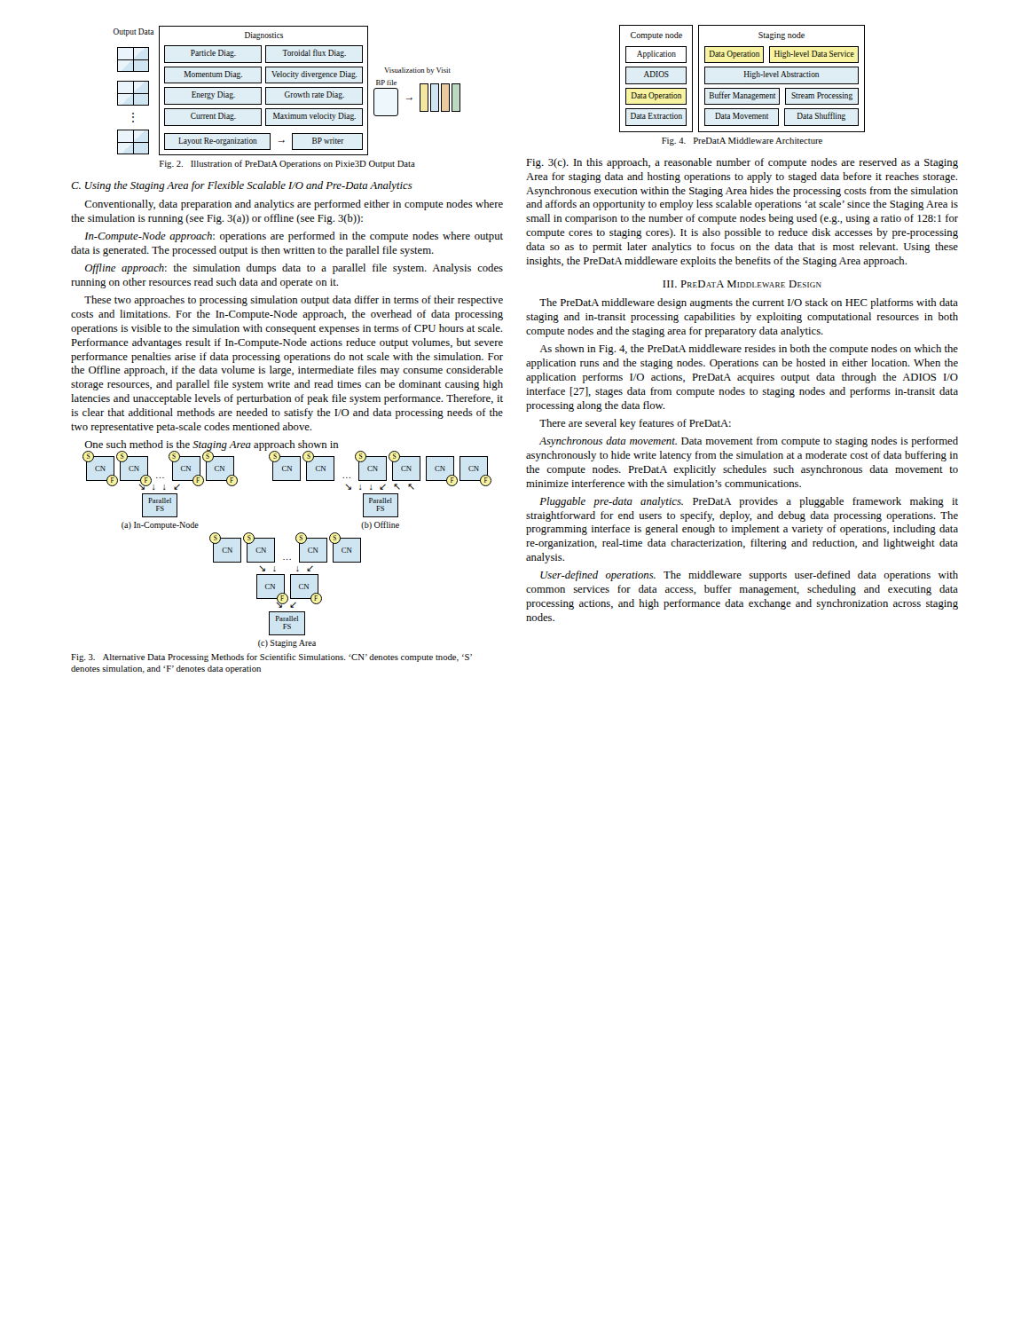Output Data
⋮
Diagnostics
Particle Diag.
Toroidal flux Diag.
Momentum Diag.
Velocity divergence Diag.
Energy Diag.
Growth rate Diag.
Current Diag.
Maximum velocity Diag.
Layout Re-organization
→
BP writer
Visualization by Visit
BP file
→
Fig. 2. Illustration of PreDatA Operations on Pixie3D Output Data
C. Using the Staging Area for Flexible Scalable I/O and Pre-Data Analytics
Conventionally, data preparation and analytics are performed either in compute nodes where the simulation is running (see Fig. 3(a)) or offline (see Fig. 3(b)):
In-Compute-Node approach: operations are performed in the compute nodes where output data is generated. The processed output is then written to the parallel file system.
Offline approach: the simulation dumps data to a parallel file system. Analysis codes running on other resources read such data and operate on it.
These two approaches to processing simulation output data differ in terms of their respective costs and limitations. For the In-Compute-Node approach, the overhead of data processing operations is visible to the simulation with consequent expenses in terms of CPU hours at scale. Performance advantages result if In-Compute-Node actions reduce output volumes, but severe performance penalties arise if data processing operations do not scale with the simulation. For the Offline approach, if the data volume is large, intermediate files may consume considerable storage resources, and parallel file system write and read times can be dominant causing high latencies and unacceptable levels of perturbation of peak file system performance. Therefore, it is clear that additional methods are needed to satisfy the I/O and data processing needs of the two representative peta-scale codes mentioned above.
One such method is the Staging Area approach shown in
SCNF
SCNF
…
SCNF
SCNF
↘ ↓ ↓ ↙
Parallel
FS
(a) In-Compute-Node
SCN
SCN
…
SCN
SCN
CNF
CNF
↘ ↓ ↓ ↙ ↖ ↖
Parallel
FS
(b) Offline
SCN
SCN
…
SCN
SCN
↘ ↓ ↓ ↙
CNF
CNF
↘ ↙
Parallel
FS
(c) Staging Area
Fig. 3. Alternative Data Processing Methods for Scientific Simulations. ‘CN’ denotes compute tnode, ‘S’ denotes simulation, and ‘F’ denotes data operation
Compute node
Application
ADIOS
Data Operation
Data Extraction
Staging node
Data Operation
High-level Data Service
High-level Abstraction
Buffer Management
Stream Processing
Data Movement
Data Shuffling
Fig. 4. PreDatA Middleware Architecture
Fig. 3(c). In this approach, a reasonable number of compute nodes are reserved as a Staging Area for staging data and hosting operations to apply to staged data before it reaches storage. Asynchronous execution within the Staging Area hides the processing costs from the simulation and affords an opportunity to employ less scalable operations ‘at scale’ since the Staging Area is small in comparison to the number of compute nodes being used (e.g., using a ratio of 128:1 for compute cores to staging cores). It is also possible to reduce disk accesses by pre-processing data so as to permit later analytics to focus on the data that is most relevant. Using these insights, the PreDatA middleware exploits the benefits of the Staging Area approach.
III. PreDatA Middleware Design
The PreDatA middleware design augments the current I/O stack on HEC platforms with data staging and in-transit processing capabilities by exploiting computational resources in both compute nodes and the staging area for preparatory data analytics.
As shown in Fig. 4, the PreDatA middleware resides in both the compute nodes on which the application runs and the staging nodes. Operations can be hosted in either location. When the application performs I/O actions, PreDatA acquires output data through the ADIOS I/O interface [27], stages data from compute nodes to staging nodes and performs in-transit data processing along the data flow.
There are several key features of PreDatA:
Asynchronous data movement. Data movement from compute to staging nodes is performed asynchronously to hide write latency from the simulation at a moderate cost of data buffering in the compute nodes. PreDatA explicitly schedules such asynchronous data movement to minimize interference with the simulation’s communications.
Pluggable pre-data analytics. PreDatA provides a pluggable framework making it straightforward for end users to specify, deploy, and debug data processing operations. The programming interface is general enough to implement a variety of operations, including data re-organization, real-time data characterization, filtering and reduction, and lightweight data analysis.
User-defined operations. The middleware supports user-defined data operations with common services for data access, buffer management, scheduling and executing data processing actions, and high performance data exchange and synchronization across staging nodes.